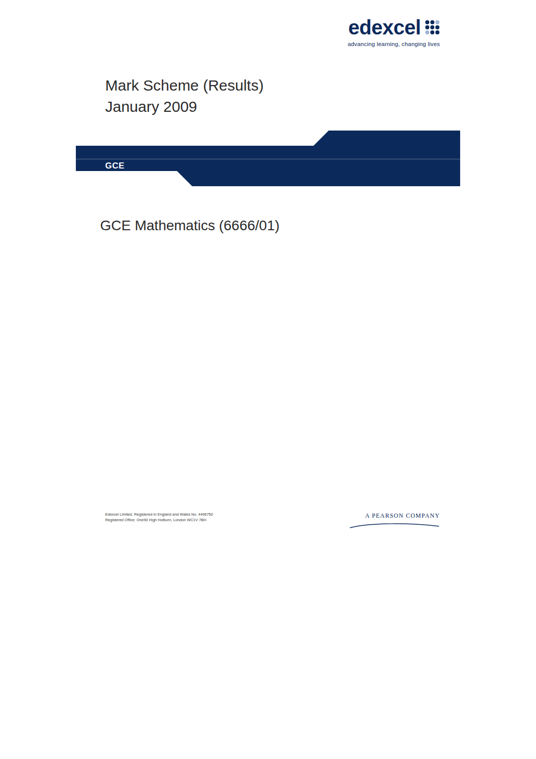edexcel
advancing learning, changing lives
Mark Scheme (Results)
January 2009
GCE
GCE Mathematics (6666/01)
Edexcel Limited. Registered in England and Wales No. 4496750
Registered Office: One90 High Holborn, London WC1V 7BH
A PEARSON COMPANY